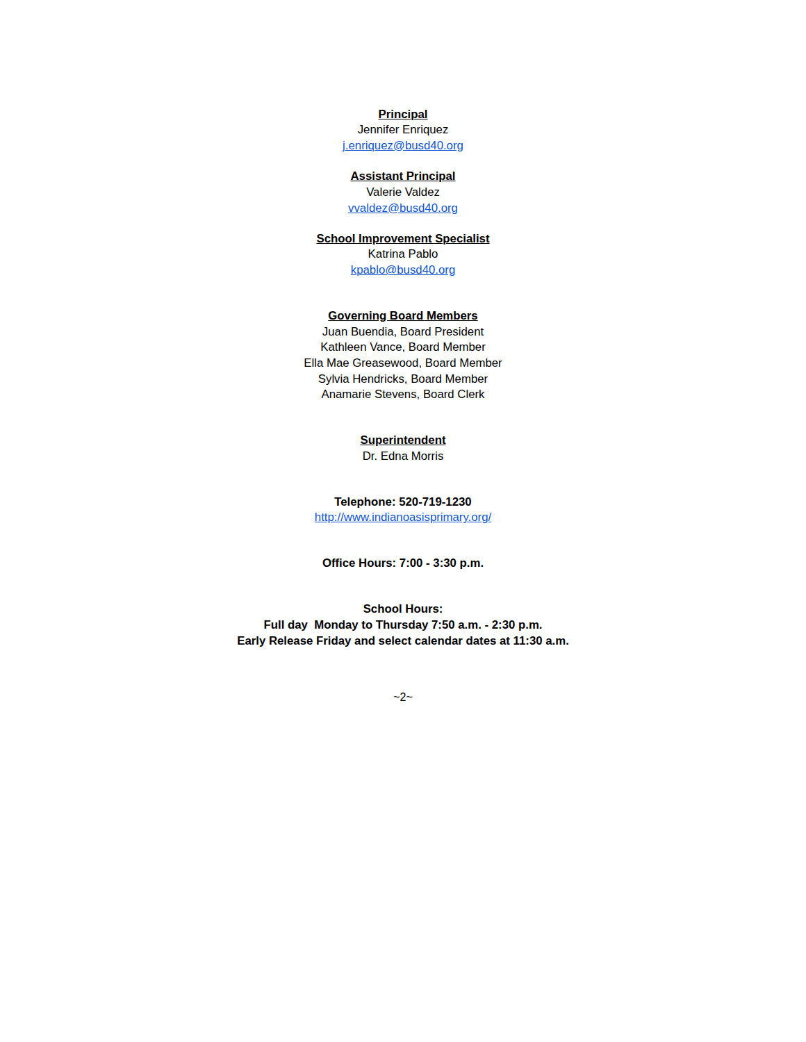Principal
Jennifer Enriquez
j.enriquez@busd40.org
Assistant Principal
Valerie Valdez
vvaldez@busd40.org
School Improvement Specialist
Katrina Pablo
kpablo@busd40.org
Governing Board Members
Juan Buendia, Board President
Kathleen Vance, Board Member
Ella Mae Greasewood, Board Member
Sylvia Hendricks, Board Member
Anamarie Stevens, Board Clerk
Superintendent
Dr. Edna Morris
Telephone: 520-719-1230
http://www.indianoasisprimary.org/
Office Hours: 7:00 - 3:30 p.m.
School Hours:
Full day Monday to Thursday 7:50 a.m. - 2:30 p.m.
Early Release Friday and select calendar dates at 11:30 a.m.
~2~